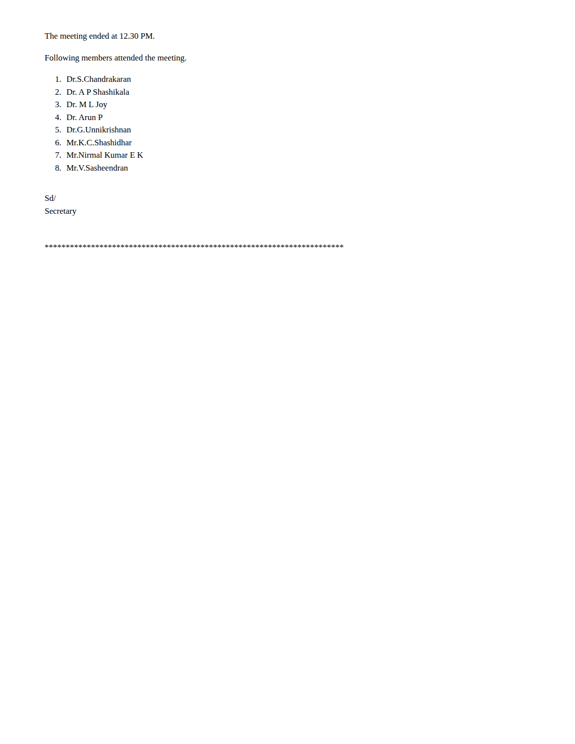The meeting ended at 12.30 PM.
Following members attended the meeting.
Dr.S.Chandrakaran
Dr. A P Shashikala
Dr. M L Joy
Dr. Arun P
Dr.G.Unnikrishnan
Mr.K.C.Shashidhar
Mr.Nirmal Kumar E K
Mr.V.Sasheendran
Sd/
Secretary
***********************************************************************